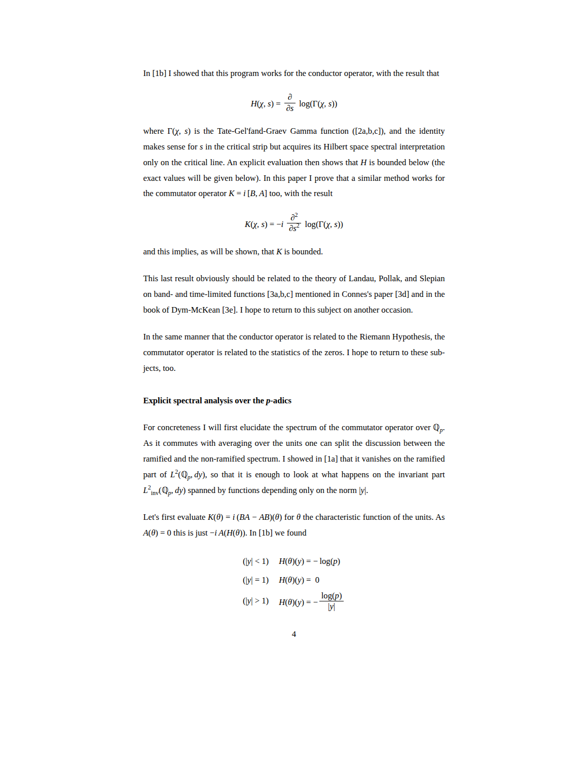In [1b] I showed that this program works for the conductor operator, with the result that
H(χ, s) = ∂∂s log(Γ(χ, s))
where Γ(χ, s) is the Tate-Gel'fand-Graev Gamma function ([2a,b,c]), and the identity makes sense for s in the critical strip but acquires its Hilbert space spectral interpretation only on the critical line. An explicit evaluation then shows that H is bounded below (the exact values will be given below). In this paper I prove that a similar method works for the commutator operator K = i [B, A] too, with the result
K(χ, s) = −i ∂2∂s2 log(Γ(χ, s))
and this implies, as will be shown, that K is bounded.
This last result obviously should be related to the theory of Landau, Pollak, and Slepian on band- and time-limited functions [3a,b,c] mentioned in Connes's paper [3d] and in the book of Dym-McKean [3e]. I hope to return to this subject on another occasion.
In the same manner that the conductor operator is related to the Riemann Hypothesis, the commutator operator is related to the statistics of the zeros. I hope to return to these subjects, too.
Explicit spectral analysis over the p-adics
For concreteness I will first elucidate the spectrum of the commutator operator over ℚp. As it commutes with averaging over the units one can split the discussion between the ramified and the non-ramified spectrum. I showed in [1a] that it vanishes on the ramified part of L2(ℚp, dy), so that it is enough to look at what happens on the invariant part L2inv(ℚp, dy) spanned by functions depending only on the norm |y|.
Let's first evaluate K(θ) = i (BA − AB)(θ) for θ the characteristic function of the units. As A(θ) = 0 this is just −i A(H(θ)). In [1b] we found
| (/ y / < 1) | H ( θ )( y ) = − log ( p ) |
| (/ y / = 1) | H ( θ )( y ) = 0 |
| (/ y / > 1) | H ( θ )( y ) = − log ( p ) / y / |
4